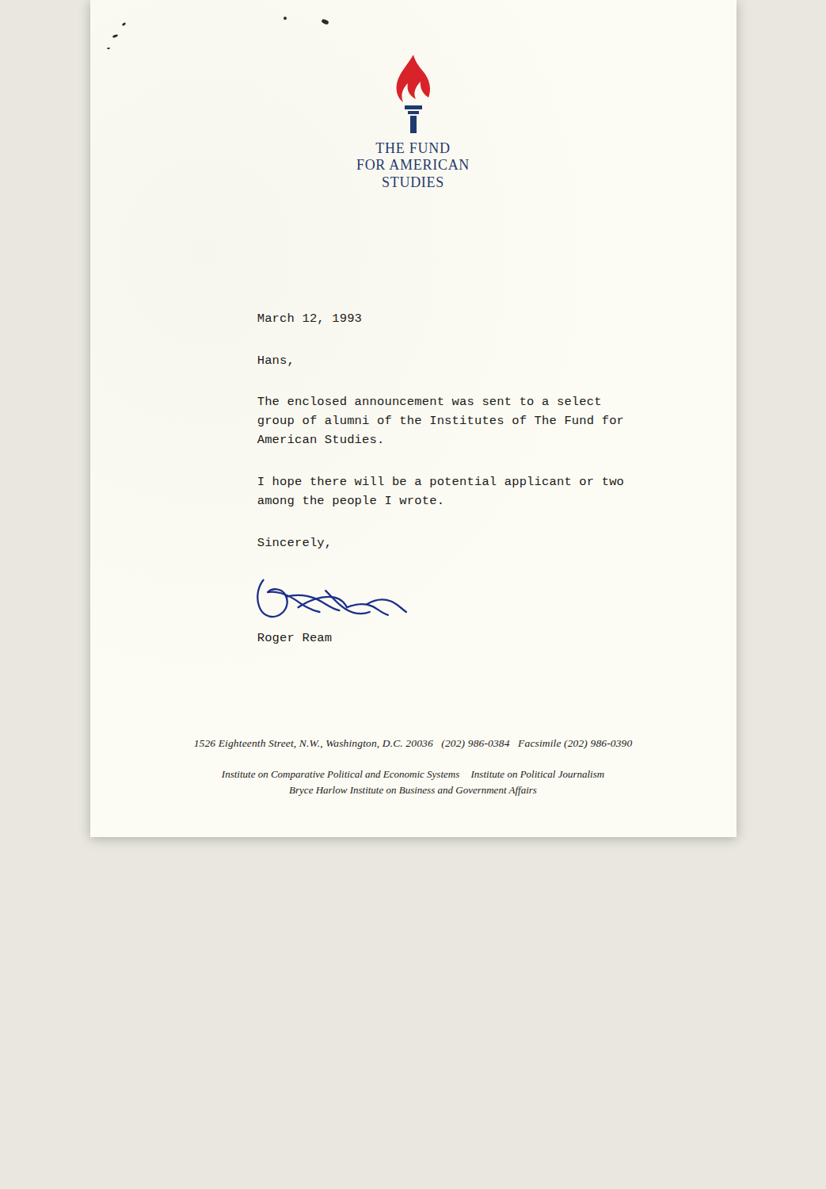The Fund For American Studies
March 12, 1993
Hans,
The enclosed announcement was sent to a select group of alumni of the Institutes of The Fund for American Studies.
I hope there will be a potential applicant or two among the people I wrote.
Sincerely,
Roger Ream
1526 Eighteenth Street, N.W., Washington, D.C. 20036 (202) 986-0384 Facsimile (202) 986-0390
Institute on Comparative Political and Economic Systems Institute on Political Journalism
Bryce Harlow Institute on Business and Government Affairs